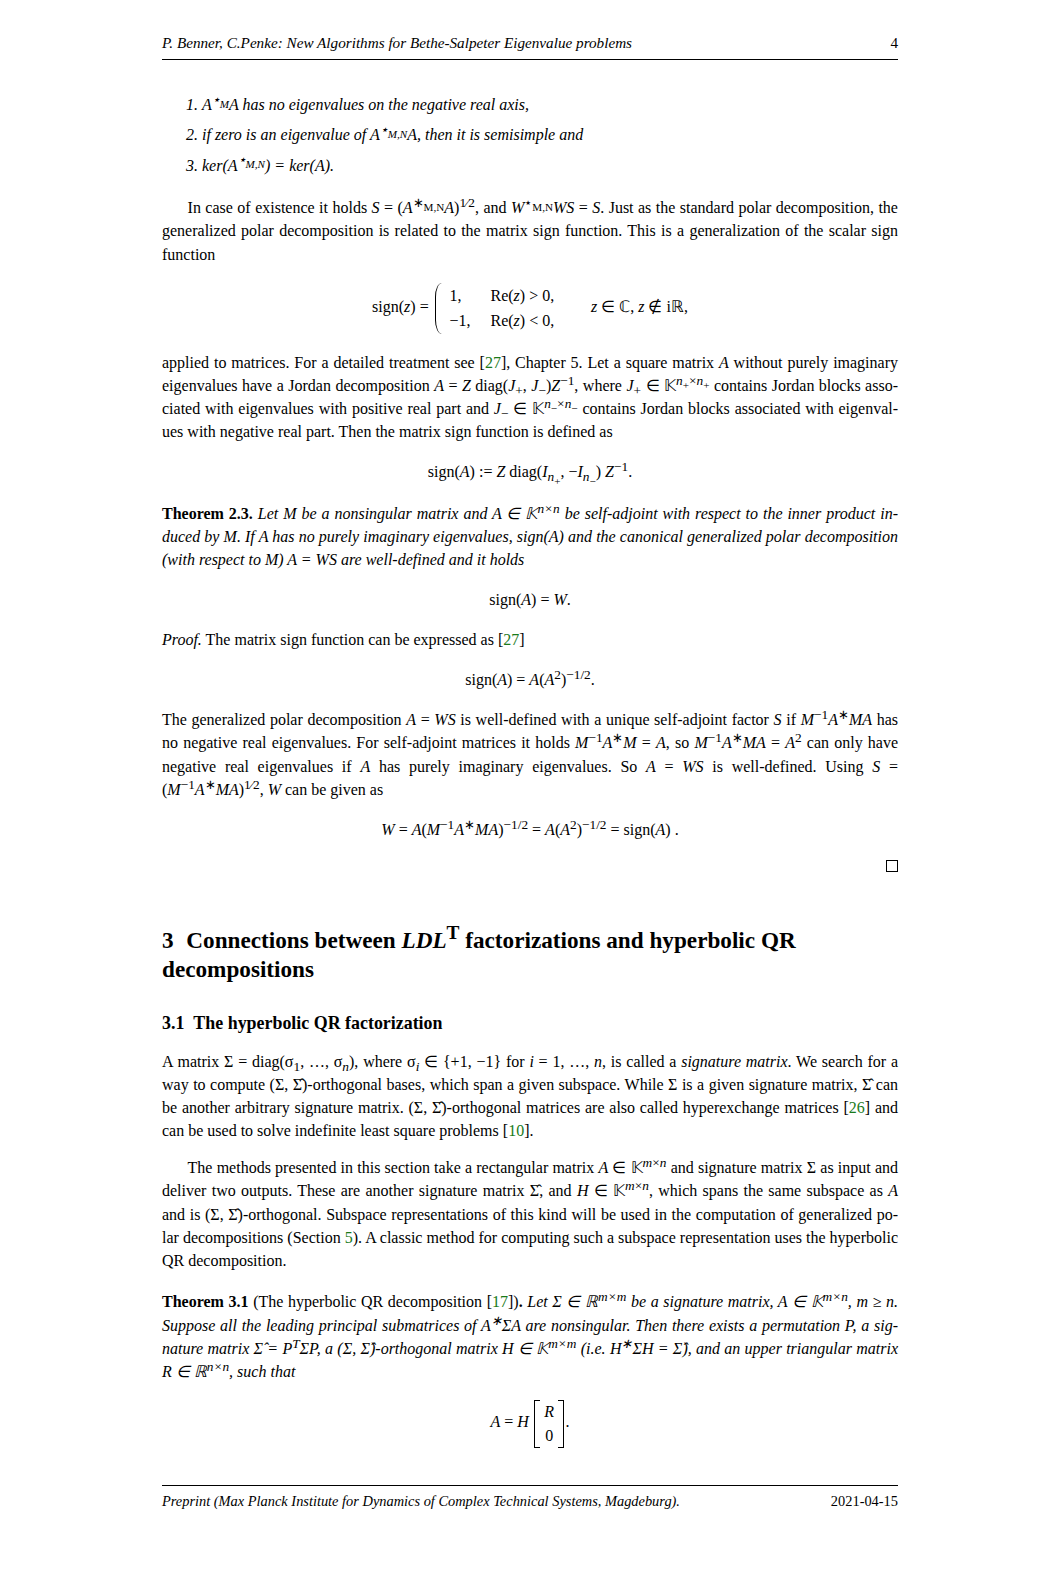P. Benner, C.Penke: New Algorithms for Bethe-Salpeter Eigenvalue problems 4
A⋆MA has no eigenvalues on the negative real axis,
if zero is an eigenvalue of A⋆M,NA, then it is semisimple and
ker(A⋆M,N) = ker(A).
In case of existence it holds S = (A∗M,NA)1⁄2, and W⋆M,NWS = S. Just as the standard polar decomposition, the generalized polar decomposition is related to the matrix sign function. This is a generalization of the scalar sign function
sign(z) =
| 1, | Re( z ) > 0, |
| −1, | Re( z ) < 0, |
z ∈ ℂ, z ∉ iℝ,
applied to matrices. For a detailed treatment see [27], Chapter 5. Let a square matrix A without purely imaginary eigenvalues have a Jordan decomposition A = Z diag(J+, J−)Z−1, where J+ ∈ 𝕂n+×n+ contains Jordan blocks associated with eigenvalues with positive real part and J− ∈ 𝕂n−×n− contains Jordan blocks associated with eigenvalues with negative real part. Then the matrix sign function is defined as
sign(A) := Z diag(In+, −In−) Z−1.
Theorem 2.3. Let M be a nonsingular matrix and A ∈ 𝕂n×n be self-adjoint with respect to the inner product induced by M. If A has no purely imaginary eigenvalues, sign(A) and the canonical generalized polar decomposition (with respect to M) A = WS are well-defined and it holds
sign(A) = W.
Proof. The matrix sign function can be expressed as [27]
sign(A) = A(A2)−1/2.
The generalized polar decomposition A = WS is well-defined with a unique self-adjoint factor S if M−1A∗MA has no negative real eigenvalues. For self-adjoint matrices it holds M−1A∗M = A, so M−1A∗MA = A2 can only have negative real eigenvalues if A has purely imaginary eigenvalues. So A = WS is well-defined. Using S = (M−1A∗MA)1⁄2, W can be given as
W = A(M−1A∗MA)−1/2 = A(A2)−1/2 = sign(A) .
3 Connections between LDLT factorizations and hyperbolic QR decompositions
3.1 The hyperbolic QR factorization
A matrix Σ = diag(σ1, …, σn), where σi ∈ {+1, −1} for i = 1, …, n, is called a signature matrix. We search for a way to compute (Σ, Σ̂)-orthogonal bases, which span a given subspace. While Σ is a given signature matrix, Σ̂ can be another arbitrary signature matrix. (Σ, Σ̂)-orthogonal matrices are also called hyperexchange matrices [26] and can be used to solve indefinite least square problems [10].
The methods presented in this section take a rectangular matrix A ∈ 𝕂m×n and signature matrix Σ as input and deliver two outputs. These are another signature matrix Σ̂, and H ∈ 𝕂m×n, which spans the same subspace as A and is (Σ, Σ̂)-orthogonal. Subspace representations of this kind will be used in the computation of generalized polar decompositions (Section 5). A classic method for computing such a subspace representation uses the hyperbolic QR decomposition.
Theorem 3.1 (The hyperbolic QR decomposition [17]). Let Σ ∈ ℝm×m be a signature matrix, A ∈ 𝕂m×n, m ≥ n. Suppose all the leading principal submatrices of A∗ΣA are nonsingular. Then there exists a permutation P, a signature matrix Σ̂ = PTΣP, a (Σ, Σ̂)-orthogonal matrix H ∈ 𝕂m×m (i.e. H∗ΣH = Σ̂), and an upper triangular matrix R ∈ ℝn×n, such that
A = H
| R |
| 0 |
.
Preprint (Max Planck Institute for Dynamics of Complex Technical Systems, Magdeburg). 2021-04-15